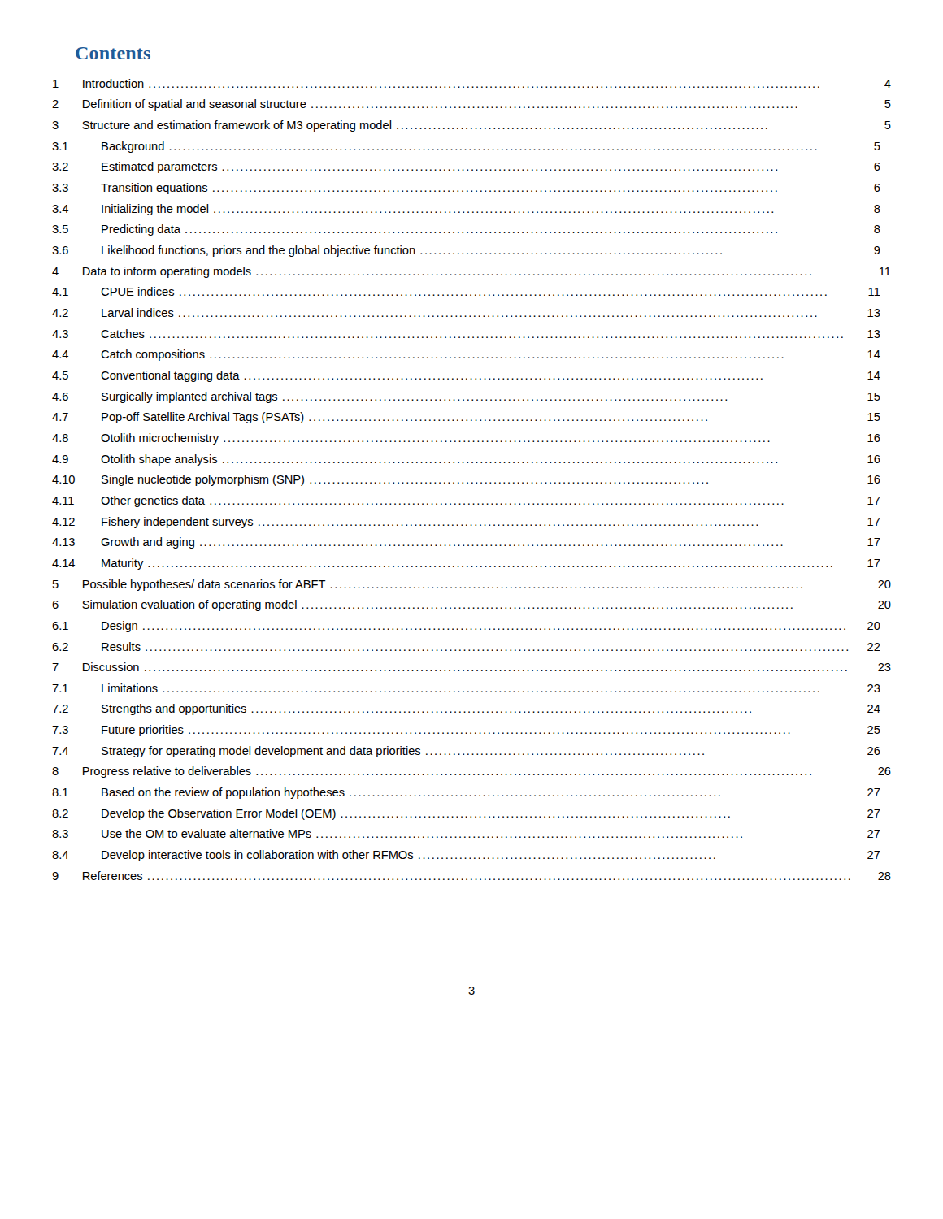Contents
1 Introduction .................................................................................................................................................. 4
2 Definition of spatial and seasonal structure .......................................................................................................... 5
3 Structure and estimation framework of M3 operating model ................................................................................. 5
3.1 Background ............................................................................................................................................. 5
3.2 Estimated parameters ......................................................................................................................... 6
3.3 Transition equations ........................................................................................................................... 6
3.4 Initializing the model .......................................................................................................................... 8
3.5 Predicting data ................................................................................................................................. 8
3.6 Likelihood functions, priors and the global objective function .................................................................. 9
4 Data to inform operating models ......................................................................................................................... 11
4.1 CPUE indices ............................................................................................................................................. 11
4.2 Larval indices ........................................................................................................................................... 13
4.3 Catches ....................................................................................................................................................... 13
4.4 Catch compositions ............................................................................................................................. 14
4.5 Conventional tagging data ................................................................................................................. 14
4.6 Surgically implanted archival tags ................................................................................................. 15
4.7 Pop-off Satellite Archival Tags (PSATs) ....................................................................................... 15
4.8 Otolith microchemistry ....................................................................................................................... 16
4.9 Otolith shape analysis ......................................................................................................................... 16
4.10 Single nucleotide polymorphism (SNP) ....................................................................................... 16
4.11 Other genetics data ............................................................................................................................. 17
4.12 Fishery independent surveys ............................................................................................................. 17
4.13 Growth and aging ............................................................................................................................... 17
4.14 Maturity ..................................................................................................................................................... 17
5 Possible hypotheses/ data scenarios for ABFT ....................................................................................................... 20
6 Simulation evaluation of operating model ........................................................................................................... 20
6.1 Design ......................................................................................................................................................... 20
6.2 Results ......................................................................................................................................................... 22
7 Discussion ......................................................................................................................................................... 23
7.1 Limitations ............................................................................................................................................... 23
7.2 Strengths and opportunities ............................................................................................................. 24
7.3 Future priorities ................................................................................................................................... 25
7.4 Strategy for operating model development and data priorities ............................................................. 26
8 Progress relative to deliverables ......................................................................................................................... 26
8.1 Based on the review of population hypotheses ................................................................................. 27
8.2 Develop the Observation Error Model (OEM) ..................................................................................... 27
8.3 Use the OM to evaluate alternative MPs ............................................................................................. 27
8.4 Develop interactive tools in collaboration with other RFMOs ................................................................. 27
9 References ......................................................................................................................................................... 28
3